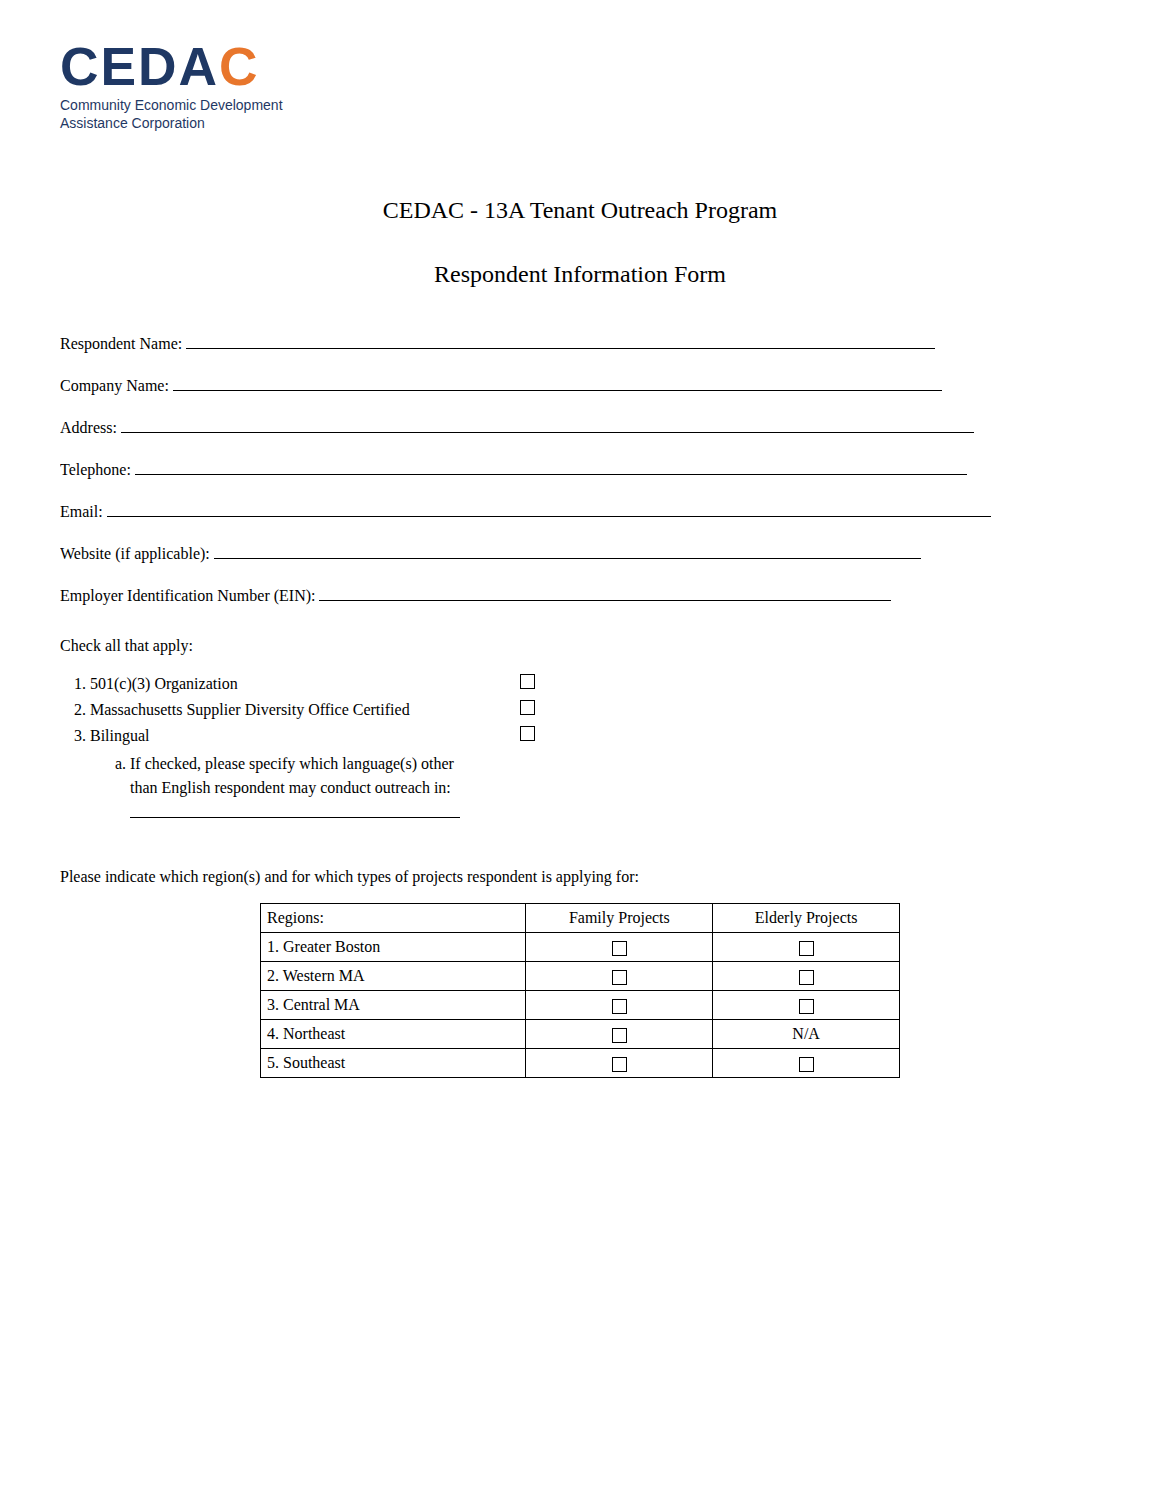CEDAC
Community Economic Development
Assistance Corporation
CEDAC - 13A Tenant Outreach Program
Respondent Information Form
Respondent Name:
Company Name:
Address:
Telephone:
Email:
Website (if applicable):
Employer Identification Number (EIN):
Check all that apply:
501(c)(3) Organization
Massachusetts Supplier Diversity Office Certified
Bilingual
If checked, please specify which language(s) other than English respondent may conduct outreach in:
Please indicate which region(s) and for which types of projects respondent is applying for:
| Regions: | Family Projects | Elderly Projects |
| --- | --- | --- |
| 1. Greater Boston | | |
| 2. Western MA | | |
| 3. Central MA | | |
| 4. Northeast | | N/A |
| 5. Southeast | | |